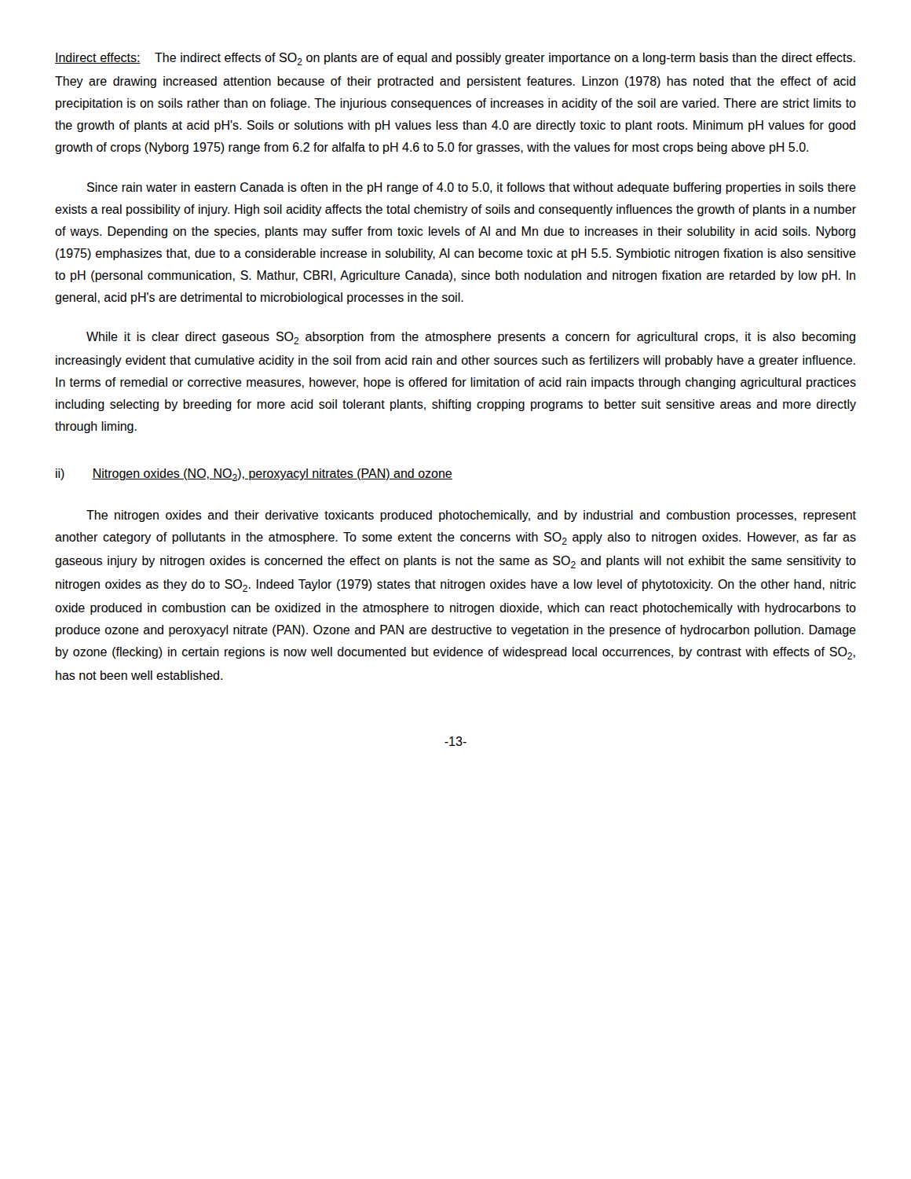Indirect effects: The indirect effects of SO2 on plants are of equal and possibly greater importance on a long-term basis than the direct effects. They are drawing increased attention because of their protracted and persistent features. Linzon (1978) has noted that the effect of acid precipitation is on soils rather than on foliage. The injurious consequences of increases in acidity of the soil are varied. There are strict limits to the growth of plants at acid pH's. Soils or solutions with pH values less than 4.0 are directly toxic to plant roots. Minimum pH values for good growth of crops (Nyborg 1975) range from 6.2 for alfalfa to pH 4.6 to 5.0 for grasses, with the values for most crops being above pH 5.0.
Since rain water in eastern Canada is often in the pH range of 4.0 to 5.0, it follows that without adequate buffering properties in soils there exists a real possibility of injury. High soil acidity affects the total chemistry of soils and consequently influences the growth of plants in a number of ways. Depending on the species, plants may suffer from toxic levels of Al and Mn due to increases in their solubility in acid soils. Nyborg (1975) emphasizes that, due to a considerable increase in solubility, Al can become toxic at pH 5.5. Symbiotic nitrogen fixation is also sensitive to pH (personal communication, S. Mathur, CBRI, Agriculture Canada), since both nodulation and nitrogen fixation are retarded by low pH. In general, acid pH's are detrimental to microbiological processes in the soil.
While it is clear direct gaseous SO2 absorption from the atmosphere presents a concern for agricultural crops, it is also becoming increasingly evident that cumulative acidity in the soil from acid rain and other sources such as fertilizers will probably have a greater influence. In terms of remedial or corrective measures, however, hope is offered for limitation of acid rain impacts through changing agricultural practices including selecting by breeding for more acid soil tolerant plants, shifting cropping programs to better suit sensitive areas and more directly through liming.
ii) Nitrogen oxides (NO, NO2), peroxyacyl nitrates (PAN) and ozone
The nitrogen oxides and their derivative toxicants produced photochemically, and by industrial and combustion processes, represent another category of pollutants in the atmosphere. To some extent the concerns with SO2 apply also to nitrogen oxides. However, as far as gaseous injury by nitrogen oxides is concerned the effect on plants is not the same as SO2 and plants will not exhibit the same sensitivity to nitrogen oxides as they do to SO2. Indeed Taylor (1979) states that nitrogen oxides have a low level of phytotoxicity. On the other hand, nitric oxide produced in combustion can be oxidized in the atmosphere to nitrogen dioxide, which can react photochemically with hydrocarbons to produce ozone and peroxyacyl nitrate (PAN). Ozone and PAN are destructive to vegetation in the presence of hydrocarbon pollution. Damage by ozone (flecking) in certain regions is now well documented but evidence of widespread local occurrences, by contrast with effects of SO2, has not been well established.
-13-